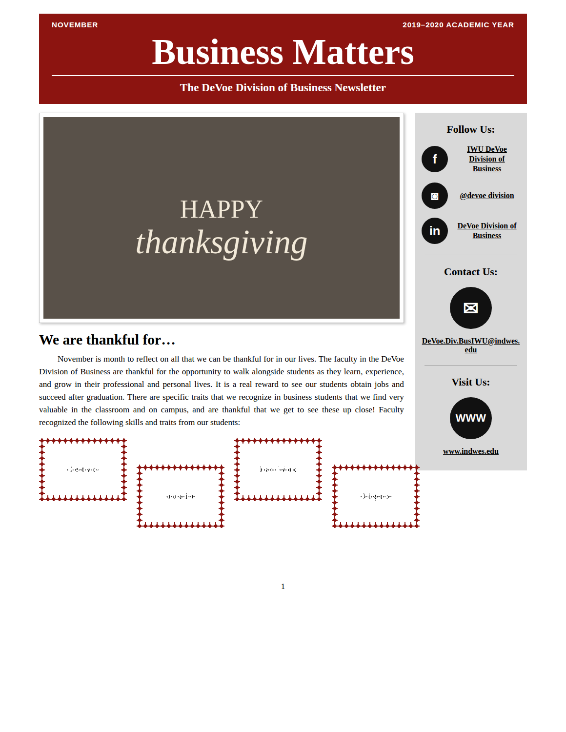NOVEMBER 2019–2020 ACADEMIC YEAR
Business Matters
The DeVoe Division of Business Newsletter
We are thankful for…
November is month to reflect on all that we can be thankful for in our lives. The faculty in the DeVoe Division of Business are thankful for the opportunity to walk alongside students as they learn, experience, and grow in their professional and personal lives. It is a real reward to see our students obtain jobs and succeed after graduation. There are specific traits that we recognize in business students that we find very valuable in the classroom and on campus, and are thankful that we get to see these up close! Faculty recognized the following skills and traits from our students:
Creativity
Initiative
Hard Work
Diligence
Follow Us:
f
IWU DeVoe Division of Business
◙
@devoe division
in
DeVoe Division of Business
Contact Us:
✉
DeVoe.Div.BusIWU@indwes.edu
Visit Us:
WWW
www.indwes.edu
1